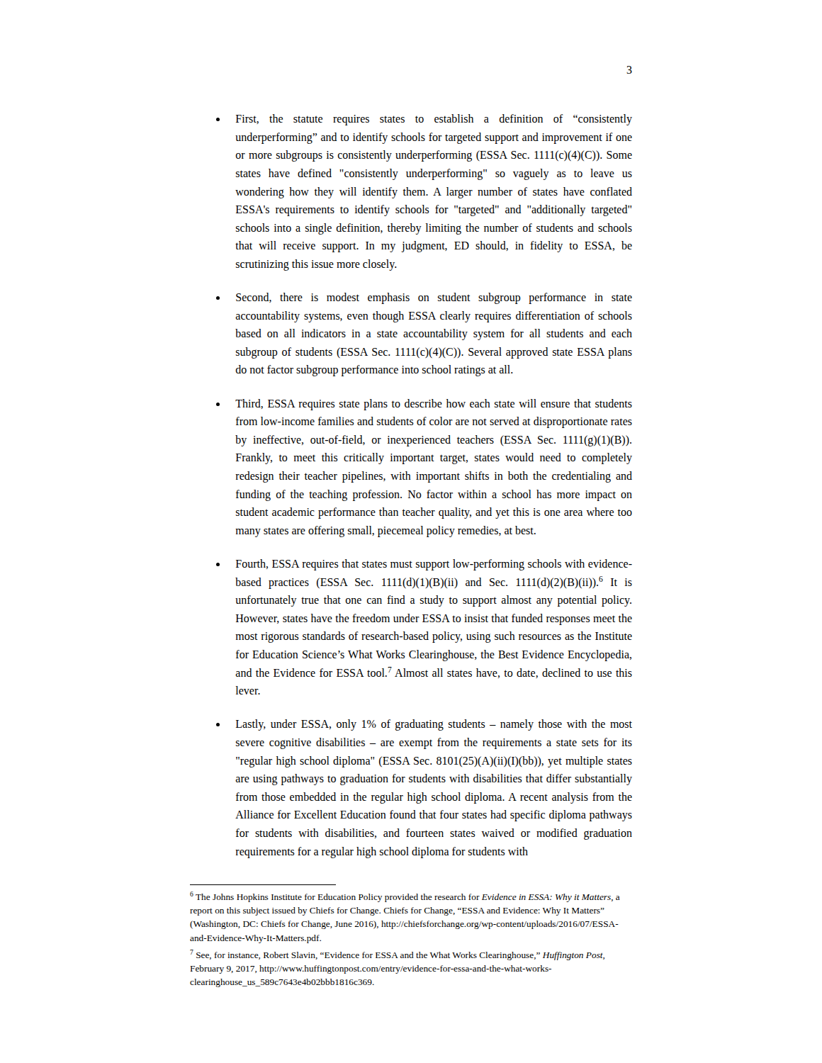3
First, the statute requires states to establish a definition of “consistently underperforming” and to identify schools for targeted support and improvement if one or more subgroups is consistently underperforming (ESSA Sec. 1111(c)(4)(C)). Some states have defined "consistently underperforming" so vaguely as to leave us wondering how they will identify them. A larger number of states have conflated ESSA's requirements to identify schools for "targeted" and "additionally targeted" schools into a single definition, thereby limiting the number of students and schools that will receive support. In my judgment, ED should, in fidelity to ESSA, be scrutinizing this issue more closely.
Second, there is modest emphasis on student subgroup performance in state accountability systems, even though ESSA clearly requires differentiation of schools based on all indicators in a state accountability system for all students and each subgroup of students (ESSA Sec. 1111(c)(4)(C)). Several approved state ESSA plans do not factor subgroup performance into school ratings at all.
Third, ESSA requires state plans to describe how each state will ensure that students from low-income families and students of color are not served at disproportionate rates by ineffective, out-of-field, or inexperienced teachers (ESSA Sec. 1111(g)(1)(B)). Frankly, to meet this critically important target, states would need to completely redesign their teacher pipelines, with important shifts in both the credentialing and funding of the teaching profession. No factor within a school has more impact on student academic performance than teacher quality, and yet this is one area where too many states are offering small, piecemeal policy remedies, at best.
Fourth, ESSA requires that states must support low-performing schools with evidence-based practices (ESSA Sec. 1111(d)(1)(B)(ii) and Sec. 1111(d)(2)(B)(ii)).6 It is unfortunately true that one can find a study to support almost any potential policy. However, states have the freedom under ESSA to insist that funded responses meet the most rigorous standards of research-based policy, using such resources as the Institute for Education Science’s What Works Clearinghouse, the Best Evidence Encyclopedia, and the Evidence for ESSA tool.7 Almost all states have, to date, declined to use this lever.
Lastly, under ESSA, only 1% of graduating students – namely those with the most severe cognitive disabilities – are exempt from the requirements a state sets for its "regular high school diploma" (ESSA Sec. 8101(25)(A)(ii)(I)(bb)), yet multiple states are using pathways to graduation for students with disabilities that differ substantially from those embedded in the regular high school diploma. A recent analysis from the Alliance for Excellent Education found that four states had specific diploma pathways for students with disabilities, and fourteen states waived or modified graduation requirements for a regular high school diploma for students with
6 The Johns Hopkins Institute for Education Policy provided the research for Evidence in ESSA: Why it Matters, a report on this subject issued by Chiefs for Change. Chiefs for Change, “ESSA and Evidence: Why It Matters” (Washington, DC: Chiefs for Change, June 2016), http://chiefsforchange.org/wp-content/uploads/2016/07/ESSA-and-Evidence-Why-It-Matters.pdf.
7 See, for instance, Robert Slavin, “Evidence for ESSA and the What Works Clearinghouse,” Huffington Post, February 9, 2017, http://www.huffingtonpost.com/entry/evidence-for-essa-and-the-what-works-clearinghouse_us_589c7643e4b02bbb1816c369.